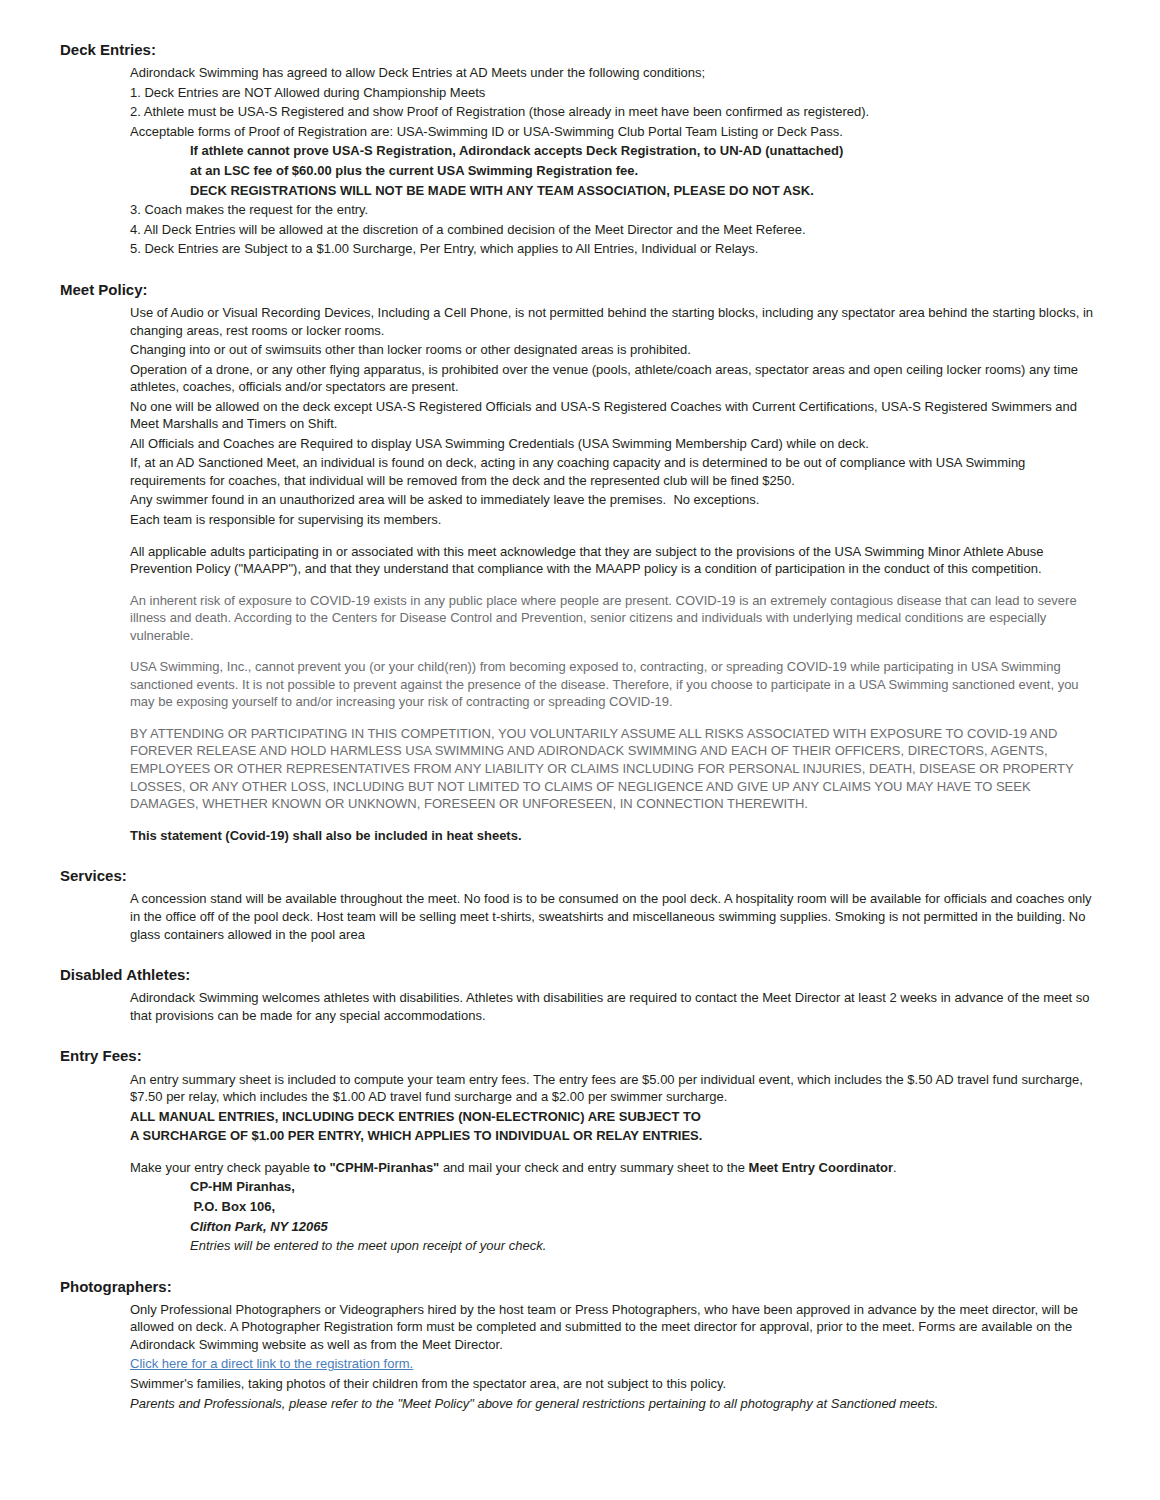Deck Entries:
Adirondack Swimming has agreed to allow Deck Entries at AD Meets under the following conditions;
1. Deck Entries are NOT Allowed during Championship Meets
2. Athlete must be USA-S Registered and show Proof of Registration (those already in meet have been confirmed as registered).
Acceptable forms of Proof of Registration are: USA-Swimming ID or USA-Swimming Club Portal Team Listing or Deck Pass.
If athlete cannot prove USA-S Registration, Adirondack accepts Deck Registration, to UN-AD (unattached)
at an LSC fee of $60.00 plus the current USA Swimming Registration fee.
DECK REGISTRATIONS WILL NOT BE MADE WITH ANY TEAM ASSOCIATION, PLEASE DO NOT ASK.
3. Coach makes the request for the entry.
4. All Deck Entries will be allowed at the discretion of a combined decision of the Meet Director and the Meet Referee.
5. Deck Entries are Subject to a $1.00 Surcharge, Per Entry, which applies to All Entries, Individual or Relays.
Meet Policy:
Use of Audio or Visual Recording Devices, Including a Cell Phone, is not permitted behind the starting blocks, including any spectator area behind the starting blocks, in changing areas, rest rooms or locker rooms.
Changing into or out of swimsuits other than locker rooms or other designated areas is prohibited.
Operation of a drone, or any other flying apparatus, is prohibited over the venue (pools, athlete/coach areas, spectator areas and open ceiling locker rooms) any time athletes, coaches, officials and/or spectators are present.
No one will be allowed on the deck except USA-S Registered Officials and USA-S Registered Coaches with Current Certifications, USA-S Registered Swimmers and Meet Marshalls and Timers on Shift.
All Officials and Coaches are Required to display USA Swimming Credentials (USA Swimming Membership Card) while on deck.
If, at an AD Sanctioned Meet, an individual is found on deck, acting in any coaching capacity and is determined to be out of compliance with USA Swimming requirements for coaches, that individual will be removed from the deck and the represented club will be fined $250.
Any swimmer found in an unauthorized area will be asked to immediately leave the premises. No exceptions.
Each team is responsible for supervising its members.
All applicable adults participating in or associated with this meet acknowledge that they are subject to the provisions of the USA Swimming Minor Athlete Abuse Prevention Policy ("MAAPP"), and that they understand that compliance with the MAAPP policy is a condition of participation in the conduct of this competition.
An inherent risk of exposure to COVID-19 exists in any public place where people are present. COVID-19 is an extremely contagious disease that can lead to severe illness and death. According to the Centers for Disease Control and Prevention, senior citizens and individuals with underlying medical conditions are especially vulnerable.
USA Swimming, Inc., cannot prevent you (or your child(ren)) from becoming exposed to, contracting, or spreading COVID-19 while participating in USA Swimming sanctioned events. It is not possible to prevent against the presence of the disease. Therefore, if you choose to participate in a USA Swimming sanctioned event, you may be exposing yourself to and/or increasing your risk of contracting or spreading COVID-19.
BY ATTENDING OR PARTICIPATING IN THIS COMPETITION, YOU VOLUNTARILY ASSUME ALL RISKS ASSOCIATED WITH EXPOSURE TO COVID-19 AND FOREVER RELEASE AND HOLD HARMLESS USA SWIMMING AND ADIRONDACK SWIMMING AND EACH OF THEIR OFFICERS, DIRECTORS, AGENTS, EMPLOYEES OR OTHER REPRESENTATIVES FROM ANY LIABILITY OR CLAIMS INCLUDING FOR PERSONAL INJURIES, DEATH, DISEASE OR PROPERTY LOSSES, OR ANY OTHER LOSS, INCLUDING BUT NOT LIMITED TO CLAIMS OF NEGLIGENCE AND GIVE UP ANY CLAIMS YOU MAY HAVE TO SEEK DAMAGES, WHETHER KNOWN OR UNKNOWN, FORESEEN OR UNFORESEEN, IN CONNECTION THEREWITH.
This statement (Covid-19) shall also be included in heat sheets.
Services:
A concession stand will be available throughout the meet. No food is to be consumed on the pool deck. A hospitality room will be available for officials and coaches only in the office off of the pool deck. Host team will be selling meet t-shirts, sweatshirts and miscellaneous swimming supplies. Smoking is not permitted in the building. No glass containers allowed in the pool area
Disabled Athletes:
Adirondack Swimming welcomes athletes with disabilities. Athletes with disabilities are required to contact the Meet Director at least 2 weeks in advance of the meet so that provisions can be made for any special accommodations.
Entry Fees:
An entry summary sheet is included to compute your team entry fees. The entry fees are $5.00 per individual event, which includes the $.50 AD travel fund surcharge, $7.50 per relay, which includes the $1.00 AD travel fund surcharge and a $2.00 per swimmer surcharge.
ALL MANUAL ENTRIES, INCLUDING DECK ENTRIES (NON-ELECTRONIC) ARE SUBJECT TO
A SURCHARGE OF $1.00 PER ENTRY, WHICH APPLIES TO INDIVIDUAL OR RELAY ENTRIES.
Make your entry check payable to "CPHM-Piranhas" and mail your check and entry summary sheet to the Meet Entry Coordinator.
CP-HM Piranhas,
P.O. Box 106,
Clifton Park, NY 12065
Entries will be entered to the meet upon receipt of your check.
Photographers:
Only Professional Photographers or Videographers hired by the host team or Press Photographers, who have been approved in advance by the meet director, will be allowed on deck. A Photographer Registration form must be completed and submitted to the meet director for approval, prior to the meet. Forms are available on the Adirondack Swimming website as well as from the Meet Director.
Click here for a direct link to the registration form.
Swimmer's families, taking photos of their children from the spectator area, are not subject to this policy.
Parents and Professionals, please refer to the "Meet Policy" above for general restrictions pertaining to all photography at Sanctioned meets.